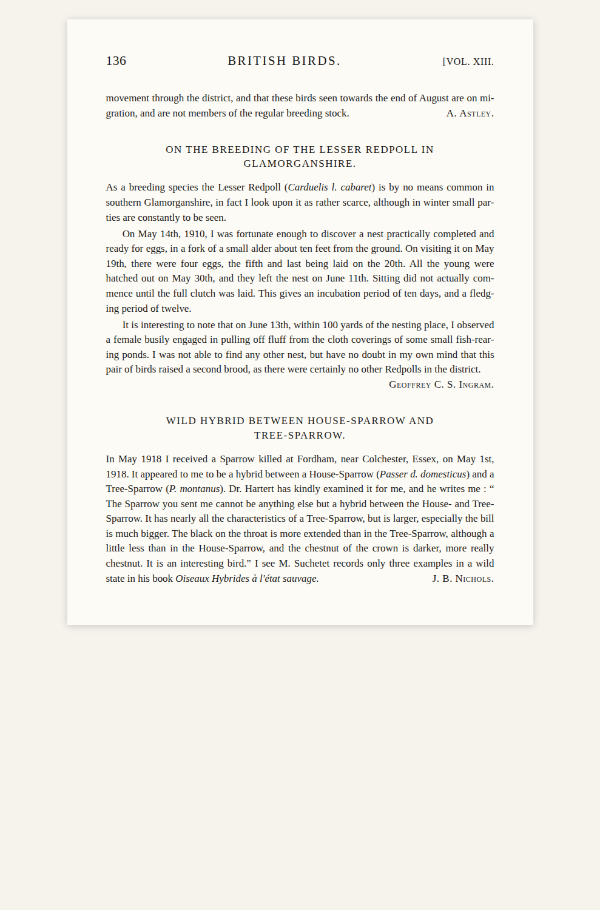136 BRITISH BIRDS. [VOL. XIII.
movement through the district, and that these birds seen towards the end of August are on migration, and are not members of the regular breeding stock. A. Astley.
ON THE BREEDING OF THE LESSER REDPOLL IN
GLAMORGANSHIRE.
As a breeding species the Lesser Redpoll (Carduelis l. cabaret) is by no means common in southern Glamorganshire, in fact I look upon it as rather scarce, although in winter small parties are constantly to be seen.
On May 14th, 1910, I was fortunate enough to discover a nest practically completed and ready for eggs, in a fork of a small alder about ten feet from the ground. On visiting it on May 19th, there were four eggs, the fifth and last being laid on the 20th. All the young were hatched out on May 30th, and they left the nest on June 11th. Sitting did not actually commence until the full clutch was laid. This gives an incubation period of ten days, and a fledging period of twelve.
It is interesting to note that on June 13th, within 100 yards of the nesting place, I observed a female busily engaged in pulling off fluff from the cloth coverings of some small fish-rearing ponds. I was not able to find any other nest, but have no doubt in my own mind that this pair of birds raised a second brood, as there were certainly no other Redpolls in the district. Geoffrey C. S. Ingram.
WILD HYBRID BETWEEN HOUSE-SPARROW AND
TREE-SPARROW.
In May 1918 I received a Sparrow killed at Fordham, near Colchester, Essex, on May 1st, 1918. It appeared to me to be a hybrid between a House-Sparrow (Passer d. domesticus) and a Tree-Sparrow (P. montanus). Dr. Hartert has kindly examined it for me, and he writes me : “ The Sparrow you sent me cannot be anything else but a hybrid between the House- and Tree-Sparrow. It has nearly all the characteristics of a Tree-Sparrow, but is larger, especially the bill is much bigger. The black on the throat is more extended than in the Tree-Sparrow, although a little less than in the House-Sparrow, and the chestnut of the crown is darker, more really chestnut. It is an interesting bird.” I see M. Suchetet records only three examples in a wild state in his book Oiseaux Hybrides à l'état sauvage. J. B. Nichols.